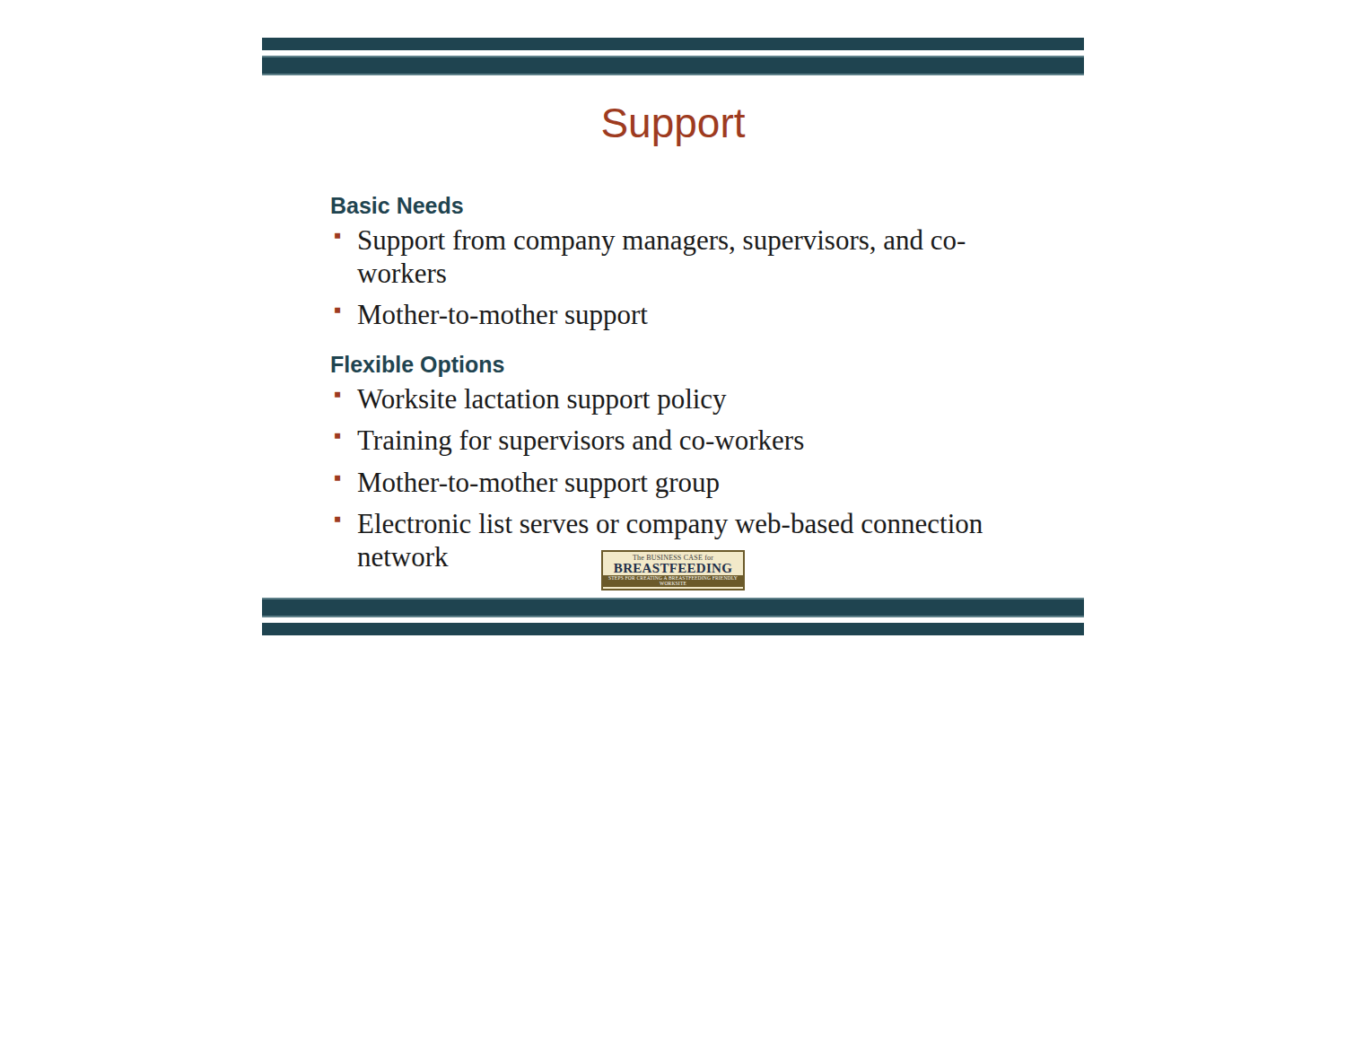Support
Basic Needs
Support from company managers, supervisors, and co-workers
Mother-to-mother support
Flexible Options
Worksite lactation support policy
Training for supervisors and co-workers
Mother-to-mother support group
Electronic list serves or company web-based connection network
The BUSINESS CASE for
BREASTFEEDING
STEPS FOR CREATING A BREASTFEEDING FRIENDLY WORKSITE